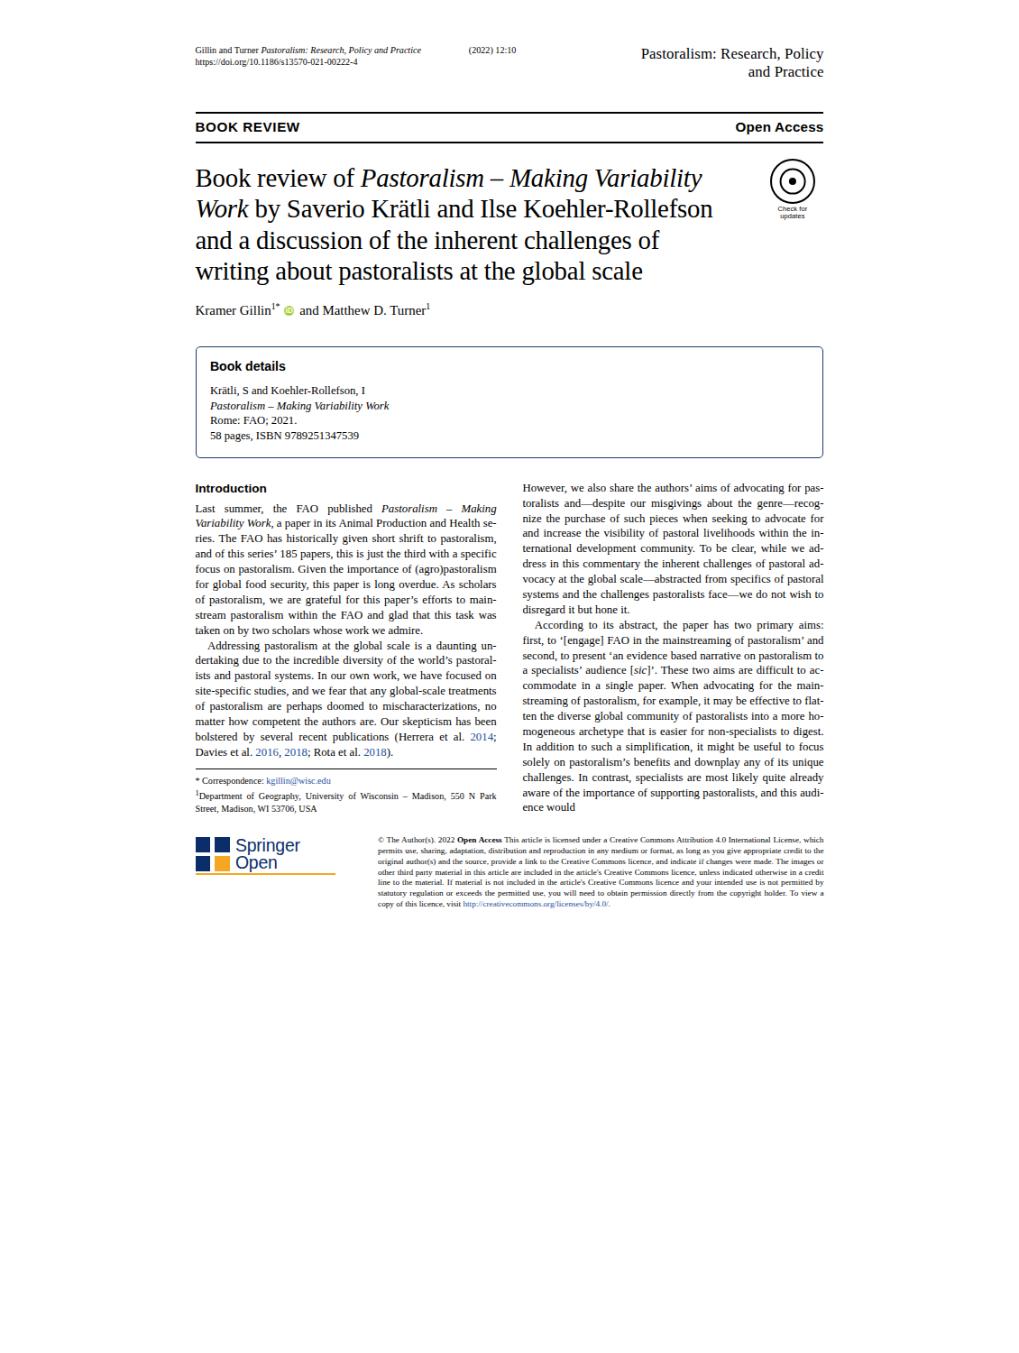Gillin and Turner Pastoralism: Research, Policy and Practice(2022) 12:10
https://doi.org/10.1186/s13570-021-00222-4
Pastoralism: Research, Policy
and Practice
BOOK REVIEW
Open Access
Check for
updates
Book review of Pastoralism – Making Variability Work by Saverio Krätli and Ilse Koehler-Rollefson and a discussion of the inherent challenges of writing about pastoralists at the global scale
Kramer Gillin1* and Matthew D. Turner1
Book details
Krätli, S and Koehler-Rollefson, I
Pastoralism – Making Variability Work
Rome: FAO; 2021.
58 pages, ISBN 9789251347539
Introduction
Last summer, the FAO published Pastoralism – Making Variability Work, a paper in its Animal Production and Health series. The FAO has historically given short shrift to pastoralism, and of this series’ 185 papers, this is just the third with a specific focus on pastoralism. Given the importance of (agro)pastoralism for global food security, this paper is long overdue. As scholars of pastoralism, we are grateful for this paper’s efforts to mainstream pastoralism within the FAO and glad that this task was taken on by two scholars whose work we admire.
Addressing pastoralism at the global scale is a daunting undertaking due to the incredible diversity of the world’s pastoralists and pastoral systems. In our own work, we have focused on site-specific studies, and we fear that any global-scale treatments of pastoralism are perhaps doomed to mischaracterizations, no matter how competent the authors are. Our skepticism has been bolstered by several recent publications (Herrera et al. 2014; Davies et al. 2016, 2018; Rota et al. 2018).
* Correspondence: kgillin@wisc.edu
1 Department of Geography, University of Wisconsin – Madison, 550 N Park Street, Madison, WI 53706, USA
However, we also share the authors’ aims of advocating for pastoralists and—despite our misgivings about the genre—recognize the purchase of such pieces when seeking to advocate for and increase the visibility of pastoral livelihoods within the international development community. To be clear, while we address in this commentary the inherent challenges of pastoral advocacy at the global scale—abstracted from specifics of pastoral systems and the challenges pastoralists face—we do not wish to disregard it but hone it.
According to its abstract, the paper has two primary aims: first, to ‘[engage] FAO in the mainstreaming of pastoralism’ and second, to present ‘an evidence based narrative on pastoralism to a specialists’ audience [sic]’. These two aims are difficult to accommodate in a single paper. When advocating for the mainstreaming of pastoralism, for example, it may be effective to flatten the diverse global community of pastoralists into a more homogeneous archetype that is easier for non-specialists to digest. In addition to such a simplification, it might be useful to focus solely on pastoralism’s benefits and downplay any of its unique challenges. In contrast, specialists are most likely quite already aware of the importance of supporting pastoralists, and this audience would
Springer
Open
© The Author(s). 2022 Open Access This article is licensed under a Creative Commons Attribution 4.0 International License, which permits use, sharing, adaptation, distribution and reproduction in any medium or format, as long as you give appropriate credit to the original author(s) and the source, provide a link to the Creative Commons licence, and indicate if changes were made. The images or other third party material in this article are included in the article's Creative Commons licence, unless indicated otherwise in a credit line to the material. If material is not included in the article's Creative Commons licence and your intended use is not permitted by statutory regulation or exceeds the permitted use, you will need to obtain permission directly from the copyright holder. To view a copy of this licence, visit http://creativecommons.org/licenses/by/4.0/.